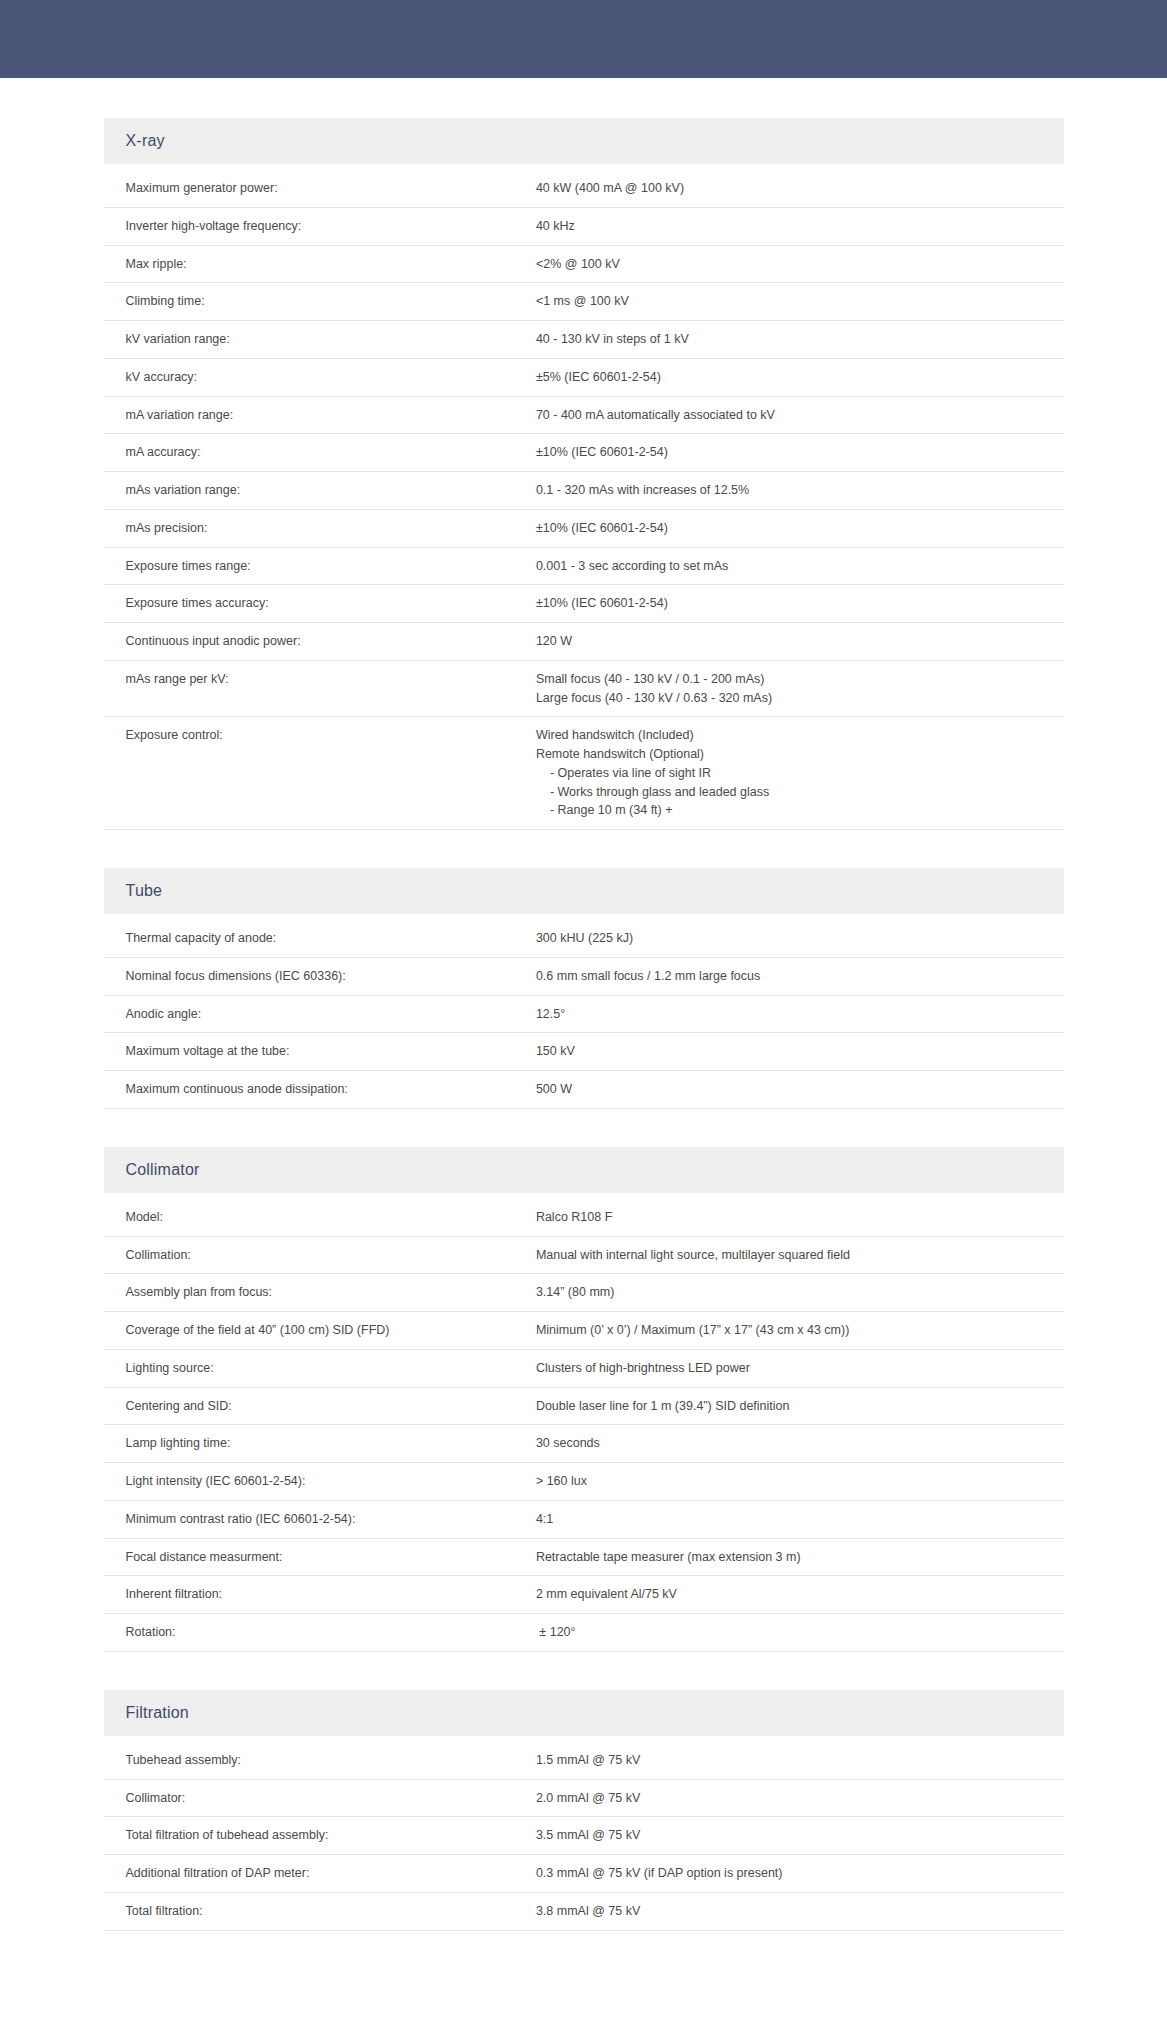X-ray
| Maximum generator power: | 40 kW (400 mA @ 100 kV) |
| Inverter high-voltage frequency: | 40 kHz |
| Max ripple: | <2% @ 100 kV |
| Climbing time: | <1 ms @ 100 kV |
| kV variation range: | 40 - 130 kV in steps of 1 kV |
| kV accuracy: | ±5% (IEC 60601-2-54) |
| mA variation range: | 70 - 400 mA automatically associated to kV |
| mA accuracy: | ±10% (IEC 60601-2-54) |
| mAs variation range: | 0.1 - 320 mAs with increases of 12.5% |
| mAs precision: | ±10% (IEC 60601-2-54) |
| Exposure times range: | 0.001 - 3 sec according to set mAs |
| Exposure times accuracy: | ±10% (IEC 60601-2-54) |
| Continuous input anodic power: | 120 W |
| mAs range per kV: | Small focus (40 - 130 kV / 0.1 - 200 mAs) Large focus (40 - 130 kV / 0.63 - 320 mAs) |
| Exposure control: | Wired handswitch (Included) Remote handswitch (Optional) - Operates via line of sight IR - Works through glass and leaded glass - Range 10 m (34 ft) + |
Tube
| Thermal capacity of anode: | 300 kHU (225 kJ) |
| Nominal focus dimensions (IEC 60336): | 0.6 mm small focus / 1.2 mm large focus |
| Anodic angle: | 12.5° |
| Maximum voltage at the tube: | 150 kV |
| Maximum continuous anode dissipation: | 500 W |
Collimator
| Model: | Ralco R108 F |
| Collimation: | Manual with internal light source, multilayer squared field |
| Assembly plan from focus: | 3.14” (80 mm) |
| Coverage of the field at 40” (100 cm) SID (FFD) | Minimum (0’ x 0’) / Maximum (17” x 17” (43 cm x 43 cm)) |
| Lighting source: | Clusters of high-brightness LED power |
| Centering and SID: | Double laser line for 1 m (39.4”) SID definition |
| Lamp lighting time: | 30 seconds |
| Light intensity (IEC 60601-2-54): | > 160 lux |
| Minimum contrast ratio (IEC 60601-2-54): | 4:1 |
| Focal distance measurment: | Retractable tape measurer (max extension 3 m) |
| Inherent filtration: | 2 mm equivalent Al/75 kV |
| Rotation: | ± 120° |
Filtration
| Tubehead assembly: | 1.5 mmAl @ 75 kV |
| Collimator: | 2.0 mmAl @ 75 kV |
| Total filtration of tubehead assembly: | 3.5 mmAl @ 75 kV |
| Additional filtration of DAP meter: | 0.3 mmAl @ 75 kV (if DAP option is present) |
| Total filtration: | 3.8 mmAl @ 75 kV |